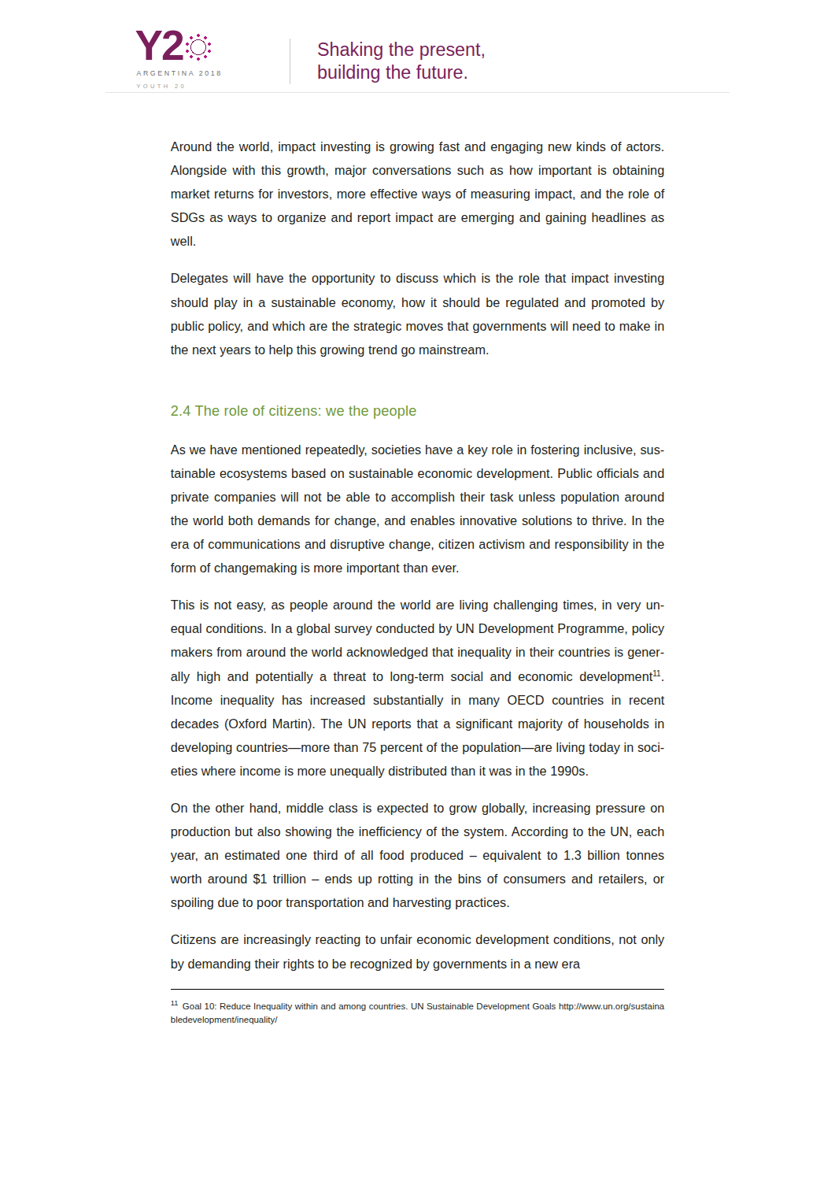Y2
ARGENTINA 2018
YOUTH 20
Shaking the present,
building the future.
Around the world, impact investing is growing fast and engaging new kinds of actors. Alongside with this growth, major conversations such as how important is obtaining market returns for investors, more effective ways of measuring impact, and the role of SDGs as ways to organize and report impact are emerging and gaining headlines as well.
Delegates will have the opportunity to discuss which is the role that impact investing should play in a sustainable economy, how it should be regulated and promoted by public policy, and which are the strategic moves that governments will need to make in the next years to help this growing trend go mainstream.
2.4 The role of citizens: we the people
As we have mentioned repeatedly, societies have a key role in fostering inclusive, sustainable ecosystems based on sustainable economic development. Public officials and private companies will not be able to accomplish their task unless population around the world both demands for change, and enables innovative solutions to thrive. In the era of communications and disruptive change, citizen activism and responsibility in the form of changemaking is more important than ever.
This is not easy, as people around the world are living challenging times, in very unequal conditions. In a global survey conducted by UN Development Programme, policy makers from around the world acknowledged that inequality in their countries is generally high and potentially a threat to long-term social and economic development11. Income inequality has increased substantially in many OECD countries in recent decades (Oxford Martin). The UN reports that a significant majority of households in developing countries—more than 75 percent of the population—are living today in societies where income is more unequally distributed than it was in the 1990s.
On the other hand, middle class is expected to grow globally, increasing pressure on production but also showing the inefficiency of the system. According to the UN, each year, an estimated one third of all food produced – equivalent to 1.3 billion tonnes worth around $1 trillion – ends up rotting in the bins of consumers and retailers, or spoiling due to poor transportation and harvesting practices.
Citizens are increasingly reacting to unfair economic development conditions, not only by demanding their rights to be recognized by governments in a new era
11 Goal 10: Reduce Inequality within and among countries. UN Sustainable Development Goals http://www.un.org/sustainabledevelopment/inequality/